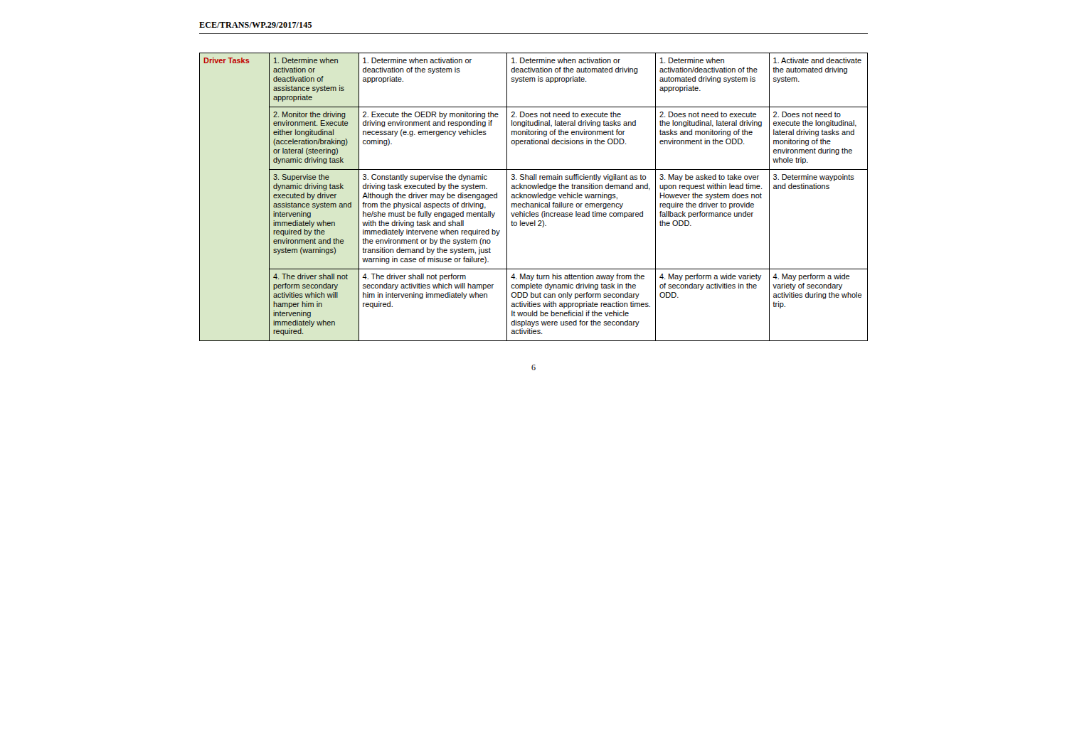ECE/TRANS/WP.29/2017/145
| Driver Tasks | 1. Determine when activation or deactivation of assistance system is appropriate | 1. Determine when activation or deactivation of the system is appropriate. | 1. Determine when activation or deactivation of the automated driving system is appropriate. | 1. Determine when activation/deactivation of the automated driving system is appropriate. | 1. Activate and deactivate the automated driving system. |
| 2. Monitor the driving environment. Execute either longitudinal (acceleration/braking) or lateral (steering) dynamic driving task | 2. Execute the OEDR by monitoring the driving environment and responding if necessary (e.g. emergency vehicles coming). | 2. Does not need to execute the longitudinal, lateral driving tasks and monitoring of the environment for operational decisions in the ODD. | 2. Does not need to execute the longitudinal, lateral driving tasks and monitoring of the environment in the ODD. | 2. Does not need to execute the longitudinal, lateral driving tasks and monitoring of the environment during the whole trip. |
| 3. Supervise the dynamic driving task executed by driver assistance system and intervening immediately when required by the environment and the system (warnings) | 3. Constantly supervise the dynamic driving task executed by the system. Although the driver may be disengaged from the physical aspects of driving, he/she must be fully engaged mentally with the driving task and shall immediately intervene when required by the environment or by the system (no transition demand by the system, just warning in case of misuse or failure). | 3. Shall remain sufficiently vigilant as to acknowledge the transition demand and, acknowledge vehicle warnings, mechanical failure or emergency vehicles (increase lead time compared to level 2). | 3. May be asked to take over upon request within lead time. However the system does not require the driver to provide fallback performance under the ODD. | 3. Determine waypoints and destinations |
| 4. The driver shall not perform secondary activities which will hamper him in intervening immediately when required. | 4. The driver shall not perform secondary activities which will hamper him in intervening immediately when required. | 4. May turn his attention away from the complete dynamic driving task in the ODD but can only perform secondary activities with appropriate reaction times. It would be beneficial if the vehicle displays were used for the secondary activities. | 4. May perform a wide variety of secondary activities in the ODD. | 4. May perform a wide variety of secondary activities during the whole trip. |
6